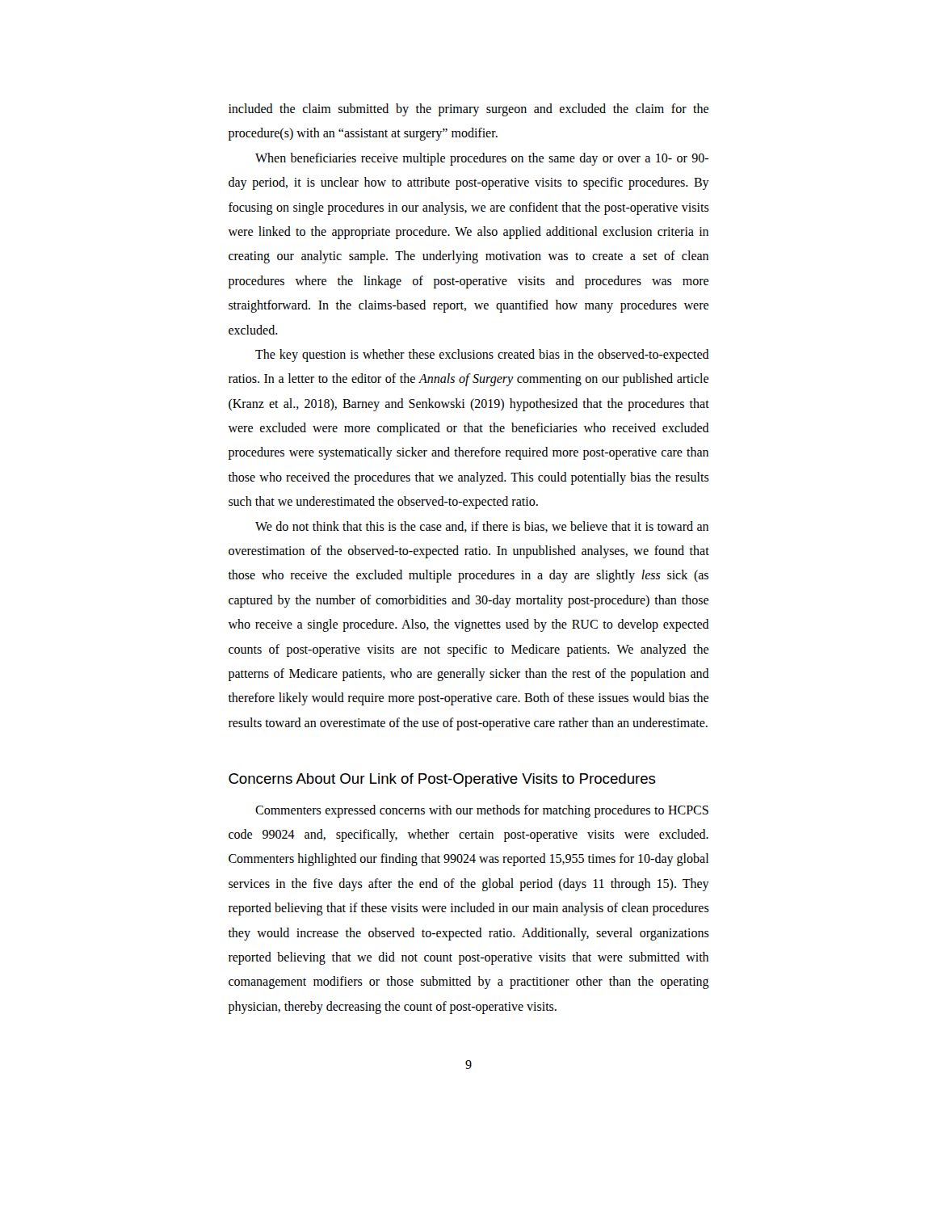included the claim submitted by the primary surgeon and excluded the claim for the procedure(s) with an “assistant at surgery” modifier.
When beneficiaries receive multiple procedures on the same day or over a 10- or 90-day period, it is unclear how to attribute post-operative visits to specific procedures. By focusing on single procedures in our analysis, we are confident that the post-operative visits were linked to the appropriate procedure. We also applied additional exclusion criteria in creating our analytic sample. The underlying motivation was to create a set of clean procedures where the linkage of post-operative visits and procedures was more straightforward. In the claims-based report, we quantified how many procedures were excluded.
The key question is whether these exclusions created bias in the observed-to-expected ratios. In a letter to the editor of the Annals of Surgery commenting on our published article (Kranz et al., 2018), Barney and Senkowski (2019) hypothesized that the procedures that were excluded were more complicated or that the beneficiaries who received excluded procedures were systematically sicker and therefore required more post-operative care than those who received the procedures that we analyzed. This could potentially bias the results such that we underestimated the observed-to-expected ratio.
We do not think that this is the case and, if there is bias, we believe that it is toward an overestimation of the observed-to-expected ratio. In unpublished analyses, we found that those who receive the excluded multiple procedures in a day are slightly less sick (as captured by the number of comorbidities and 30-day mortality post-procedure) than those who receive a single procedure. Also, the vignettes used by the RUC to develop expected counts of post-operative visits are not specific to Medicare patients. We analyzed the patterns of Medicare patients, who are generally sicker than the rest of the population and therefore likely would require more post-operative care. Both of these issues would bias the results toward an overestimate of the use of post-operative care rather than an underestimate.
Concerns About Our Link of Post-Operative Visits to Procedures
Commenters expressed concerns with our methods for matching procedures to HCPCS code 99024 and, specifically, whether certain post-operative visits were excluded. Commenters highlighted our finding that 99024 was reported 15,955 times for 10-day global services in the five days after the end of the global period (days 11 through 15). They reported believing that if these visits were included in our main analysis of clean procedures they would increase the observed to-expected ratio. Additionally, several organizations reported believing that we did not count post-operative visits that were submitted with comanagement modifiers or those submitted by a practitioner other than the operating physician, thereby decreasing the count of post-operative visits.
9